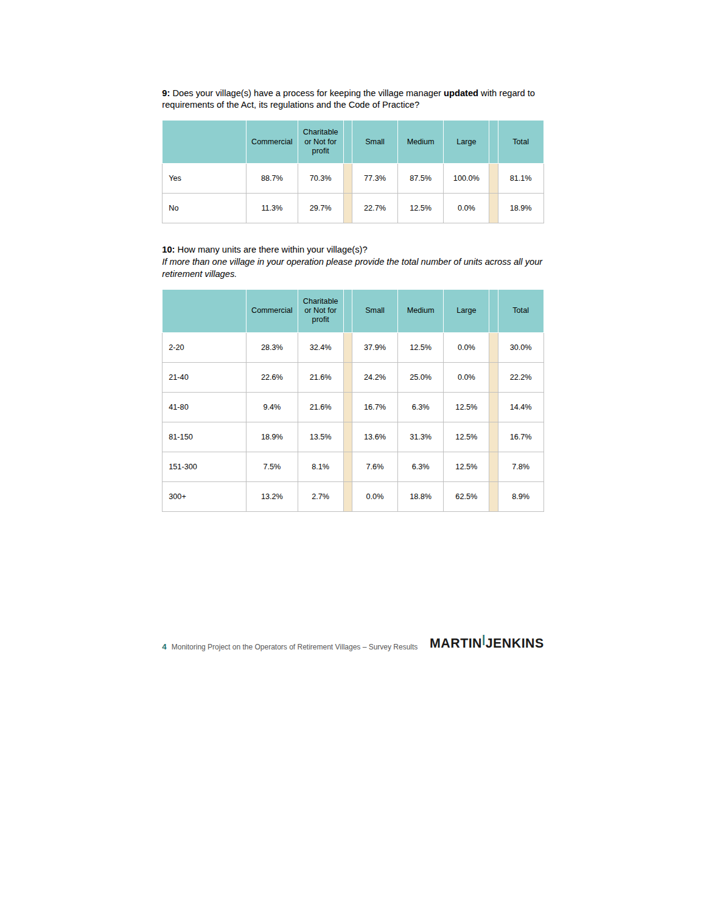9: Does your village(s) have a process for keeping the village manager updated with regard to requirements of the Act, its regulations and the Code of Practice?
| | Commercial | Charitable or Not for profit | | Small | Medium | Large | | Total |
| --- | --- | --- | --- | --- | --- | --- | --- | --- |
| Yes | 88.7% | 70.3% | | 77.3% | 87.5% | 100.0% | | 81.1% |
| No | 11.3% | 29.7% | | 22.7% | 12.5% | 0.0% | | 18.9% |
10: How many units are there within your village(s)?
If more than one village in your operation please provide the total number of units across all your retirement villages.
| | Commercial | Charitable or Not for profit | | Small | Medium | Large | | Total |
| --- | --- | --- | --- | --- | --- | --- | --- | --- |
| 2-20 | 28.3% | 32.4% | | 37.9% | 12.5% | 0.0% | | 30.0% |
| 21-40 | 22.6% | 21.6% | | 24.2% | 25.0% | 0.0% | | 22.2% |
| 41-80 | 9.4% | 21.6% | | 16.7% | 6.3% | 12.5% | | 14.4% |
| 81-150 | 18.9% | 13.5% | | 13.6% | 31.3% | 12.5% | | 16.7% |
| 151-300 | 7.5% | 8.1% | | 7.6% | 6.3% | 12.5% | | 7.8% |
| 300+ | 13.2% | 2.7% | | 0.0% | 18.8% | 62.5% | | 8.9% |
4 Monitoring Project on the Operators of Retirement Villages – Survey Results
MARTIN|JENKINS